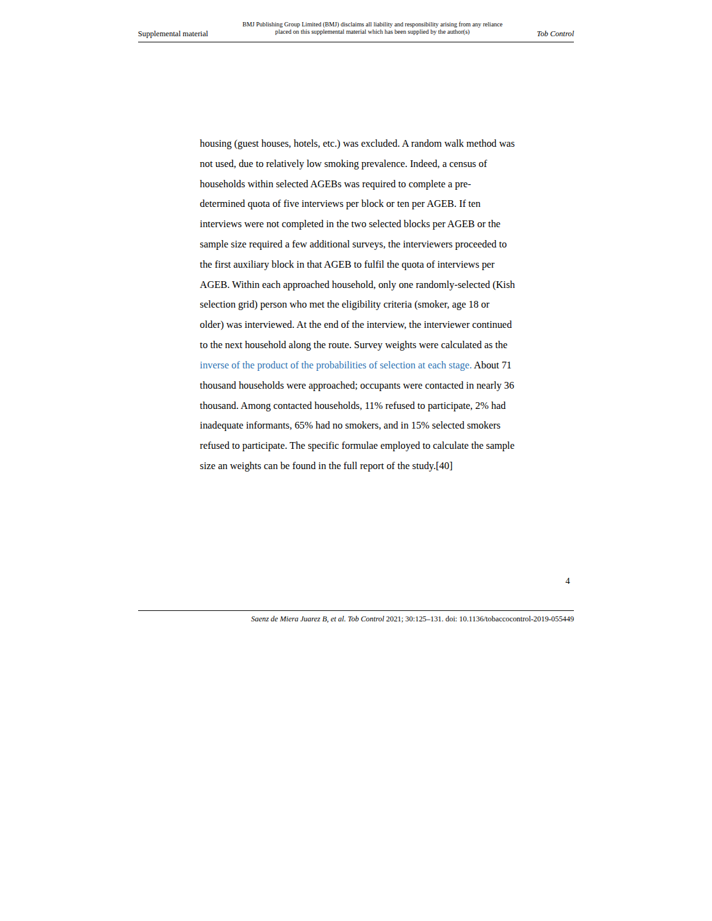Supplemental material
BMJ Publishing Group Limited (BMJ) disclaims all liability and responsibility arising from any reliance
placed on this supplemental material which has been supplied by the author(s)
Tob Control
housing (guest houses, hotels, etc.) was excluded. A random walk method was not used, due to relatively low smoking prevalence. Indeed, a census of households within selected AGEBs was required to complete a pre-determined quota of five interviews per block or ten per AGEB. If ten interviews were not completed in the two selected blocks per AGEB or the sample size required a few additional surveys, the interviewers proceeded to the first auxiliary block in that AGEB to fulfil the quota of interviews per AGEB. Within each approached household, only one randomly-selected (Kish selection grid) person who met the eligibility criteria (smoker, age 18 or older) was interviewed. At the end of the interview, the interviewer continued to the next household along the route. Survey weights were calculated as the inverse of the product of the probabilities of selection at each stage. About 71 thousand households were approached; occupants were contacted in nearly 36 thousand. Among contacted households, 11% refused to participate, 2% had inadequate informants, 65% had no smokers, and in 15% selected smokers refused to participate. The specific formulae employed to calculate the sample size an weights can be found in the full report of the study.[40]
4
Saenz de Miera Juarez B, et al. Tob Control 2021; 30:125–131. doi: 10.1136/tobaccocontrol-2019-055449